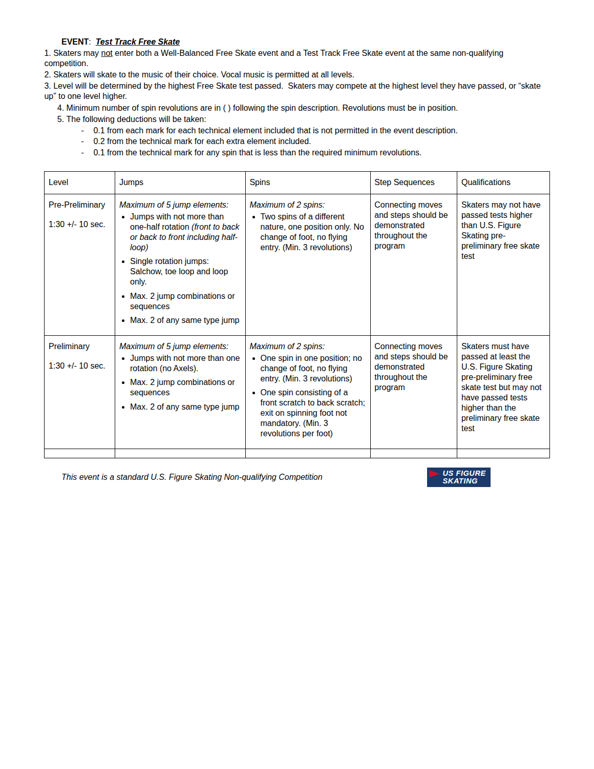EVENT: Test Track Free Skate
1. Skaters may not enter both a Well-Balanced Free Skate event and a Test Track Free Skate event at the same non-qualifying competition.
2. Skaters will skate to the music of their choice. Vocal music is permitted at all levels.
3. Level will be determined by the highest Free Skate test passed. Skaters may compete at the highest level they have passed, or “skate up” to one level higher.
Minimum number of spin revolutions are in ( ) following the spin description. Revolutions must be in position.
The following deductions will be taken:
0.1 from each mark for each technical element included that is not permitted in the event description.
0.2 from the technical mark for each extra element included.
0.1 from the technical mark for any spin that is less than the required minimum revolutions.
| Level | Jumps | Spins | Step Sequences | Qualifications |
| --- | --- | --- | --- | --- |
| Pre-Preliminary 1:30 +/- 10 sec. | Maximum of 5 jump elements: Jumps with not more than one-half rotation (front to back or back to front including half-loop) Single rotation jumps: Salchow, toe loop and loop only. Max. 2 jump combinations or sequences Max. 2 of any same type jump | Maximum of 2 spins: Two spins of a different nature, one position only. No change of foot, no flying entry. (Min. 3 revolutions) | Connecting moves and steps should be demonstrated throughout the program | Skaters may not have passed tests higher than U.S. Figure Skating pre-preliminary free skate test |
| Preliminary 1:30 +/- 10 sec. | Maximum of 5 jump elements: Jumps with not more than one rotation (no Axels). Max. 2 jump combinations or sequences Max. 2 of any same type jump | Maximum of 2 spins: One spin in one position; no change of foot, no flying entry. (Min. 3 revolutions) One spin consisting of a front scratch to back scratch; exit on spinning foot not mandatory. (Min. 3 revolutions per foot) | Connecting moves and steps should be demonstrated throughout the program | Skaters must have passed at least the U.S. Figure Skating pre-preliminary free skate test but may not have passed tests higher than the preliminary free skate test |
This event is a standard U.S. Figure Skating Non-qualifying Competition
US FIGURE
SKATING